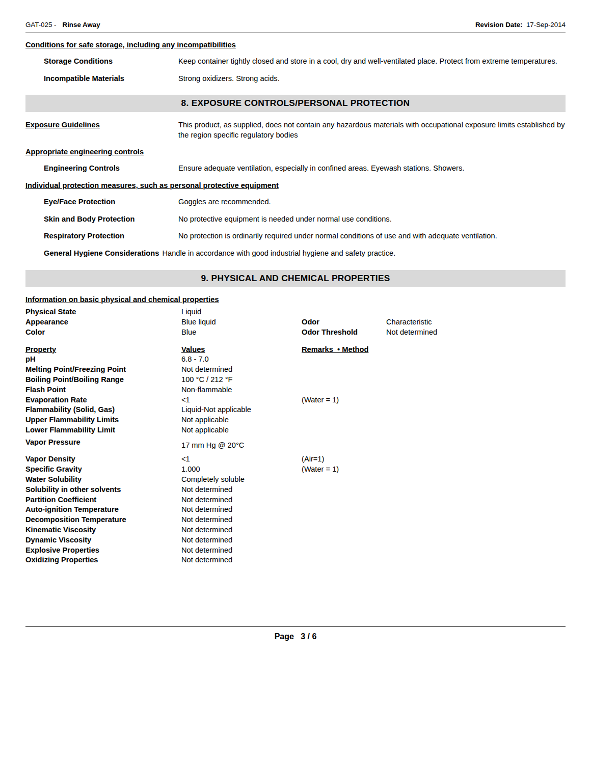GAT-025 -Rinse Away
Revision Date: 17-Sep-2014
Conditions for safe storage, including any incompatibilities
Storage Conditions
Keep container tightly closed and store in a cool, dry and well-ventilated place. Protect from extreme temperatures.
Incompatible Materials
Strong oxidizers. Strong acids.
8. EXPOSURE CONTROLS/PERSONAL PROTECTION
Exposure Guidelines
This product, as supplied, does not contain any hazardous materials with occupational exposure limits established by the region specific regulatory bodies
Appropriate engineering controls
Engineering Controls
Ensure adequate ventilation, especially in confined areas. Eyewash stations. Showers.
Individual protection measures, such as personal protective equipment
Eye/Face Protection
Goggles are recommended.
Skin and Body Protection
No protective equipment is needed under normal use conditions.
Respiratory Protection
No protection is ordinarily required under normal conditions of use and with adequate ventilation.
General Hygiene Considerations
Handle in accordance with good industrial hygiene and safety practice.
9. PHYSICAL AND CHEMICAL PROPERTIES
Information on basic physical and chemical properties
| Physical State | Liquid | | |
| Appearance | Blue liquid | Odor | Characteristic |
| Color | Blue | Odor Threshold | Not determined |
| Property | Values | Remarks • Method | |
| pH | 6.8 - 7.0 | | |
| Melting Point/Freezing Point | Not determined | | |
| Boiling Point/Boiling Range | 100 °C / 212 °F | | |
| Flash Point | Non-flammable | | |
| Evaporation Rate | <1 | (Water = 1) | |
| Flammability (Solid, Gas) | Liquid-Not applicable | | |
| Upper Flammability Limits | Not applicable | | |
| Lower Flammability Limit | Not applicable | | |
| Vapor Pressure | 17 mm Hg @ 20°C | | |
| Vapor Density | <1 | (Air=1) | |
| Specific Gravity | 1.000 | (Water = 1) | |
| Water Solubility | Completely soluble | | |
| Solubility in other solvents | Not determined | | |
| Partition Coefficient | Not determined | | |
| Auto-ignition Temperature | Not determined | | |
| Decomposition Temperature | Not determined | | |
| Kinematic Viscosity | Not determined | | |
| Dynamic Viscosity | Not determined | | |
| Explosive Properties | Not determined | | |
| Oxidizing Properties | Not determined | | |
Page 3 / 6